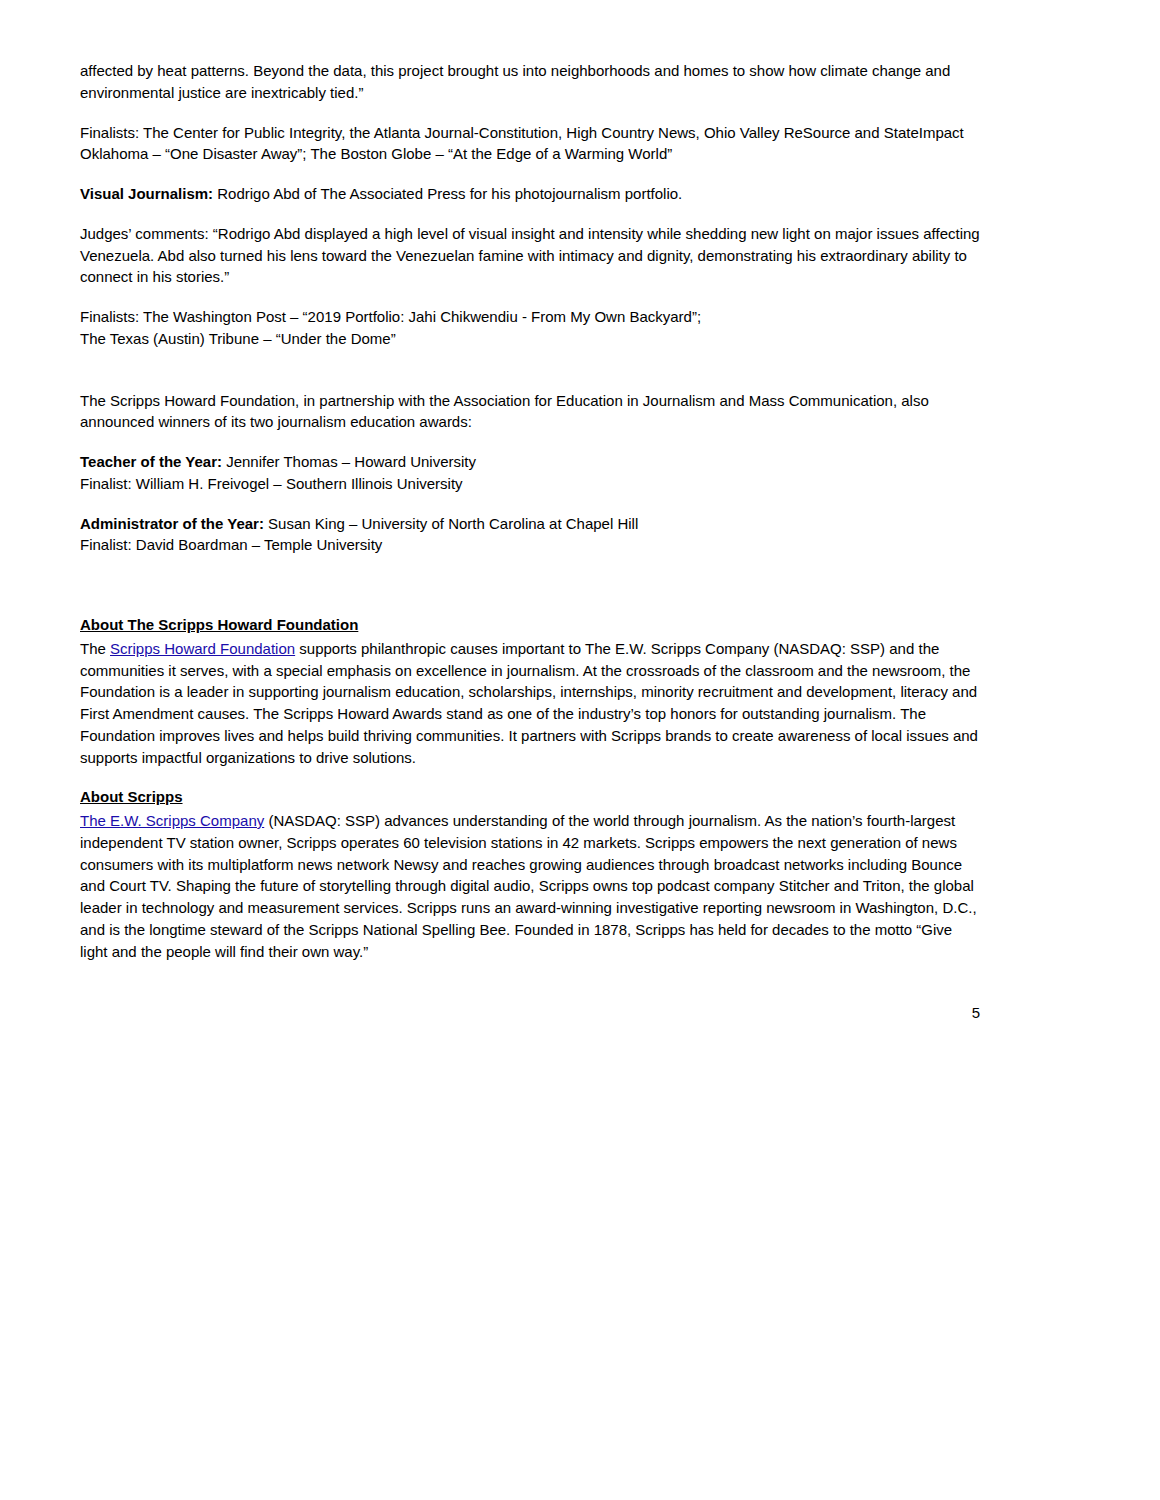affected by heat patterns. Beyond the data, this project brought us into neighborhoods and homes to show how climate change and environmental justice are inextricably tied.”
Finalists: The Center for Public Integrity, the Atlanta Journal-Constitution, High Country News, Ohio Valley ReSource and StateImpact Oklahoma – “One Disaster Away”; The Boston Globe – “At the Edge of a Warming World”
Visual Journalism: Rodrigo Abd of The Associated Press for his photojournalism portfolio.
Judges’ comments: “Rodrigo Abd displayed a high level of visual insight and intensity while shedding new light on major issues affecting Venezuela. Abd also turned his lens toward the Venezuelan famine with intimacy and dignity, demonstrating his extraordinary ability to connect in his stories.”
Finalists: The Washington Post – “2019 Portfolio: Jahi Chikwendiu - From My Own Backyard”;
The Texas (Austin) Tribune – “Under the Dome”
The Scripps Howard Foundation, in partnership with the Association for Education in Journalism and Mass Communication, also announced winners of its two journalism education awards:
Teacher of the Year: Jennifer Thomas – Howard University
Finalist: William H. Freivogel – Southern Illinois University
Administrator of the Year: Susan King – University of North Carolina at Chapel Hill
Finalist: David Boardman – Temple University
About The Scripps Howard Foundation
The Scripps Howard Foundation supports philanthropic causes important to The E.W. Scripps Company (NASDAQ: SSP) and the communities it serves, with a special emphasis on excellence in journalism. At the crossroads of the classroom and the newsroom, the Foundation is a leader in supporting journalism education, scholarships, internships, minority recruitment and development, literacy and First Amendment causes. The Scripps Howard Awards stand as one of the industry’s top honors for outstanding journalism. The Foundation improves lives and helps build thriving communities. It partners with Scripps brands to create awareness of local issues and supports impactful organizations to drive solutions.
About Scripps
The E.W. Scripps Company (NASDAQ: SSP) advances understanding of the world through journalism. As the nation’s fourth-largest independent TV station owner, Scripps operates 60 television stations in 42 markets. Scripps empowers the next generation of news consumers with its multiplatform news network Newsy and reaches growing audiences through broadcast networks including Bounce and Court TV. Shaping the future of storytelling through digital audio, Scripps owns top podcast company Stitcher and Triton, the global leader in technology and measurement services. Scripps runs an award-winning investigative reporting newsroom in Washington, D.C., and is the longtime steward of the Scripps National Spelling Bee. Founded in 1878, Scripps has held for decades to the motto “Give light and the people will find their own way.”
5